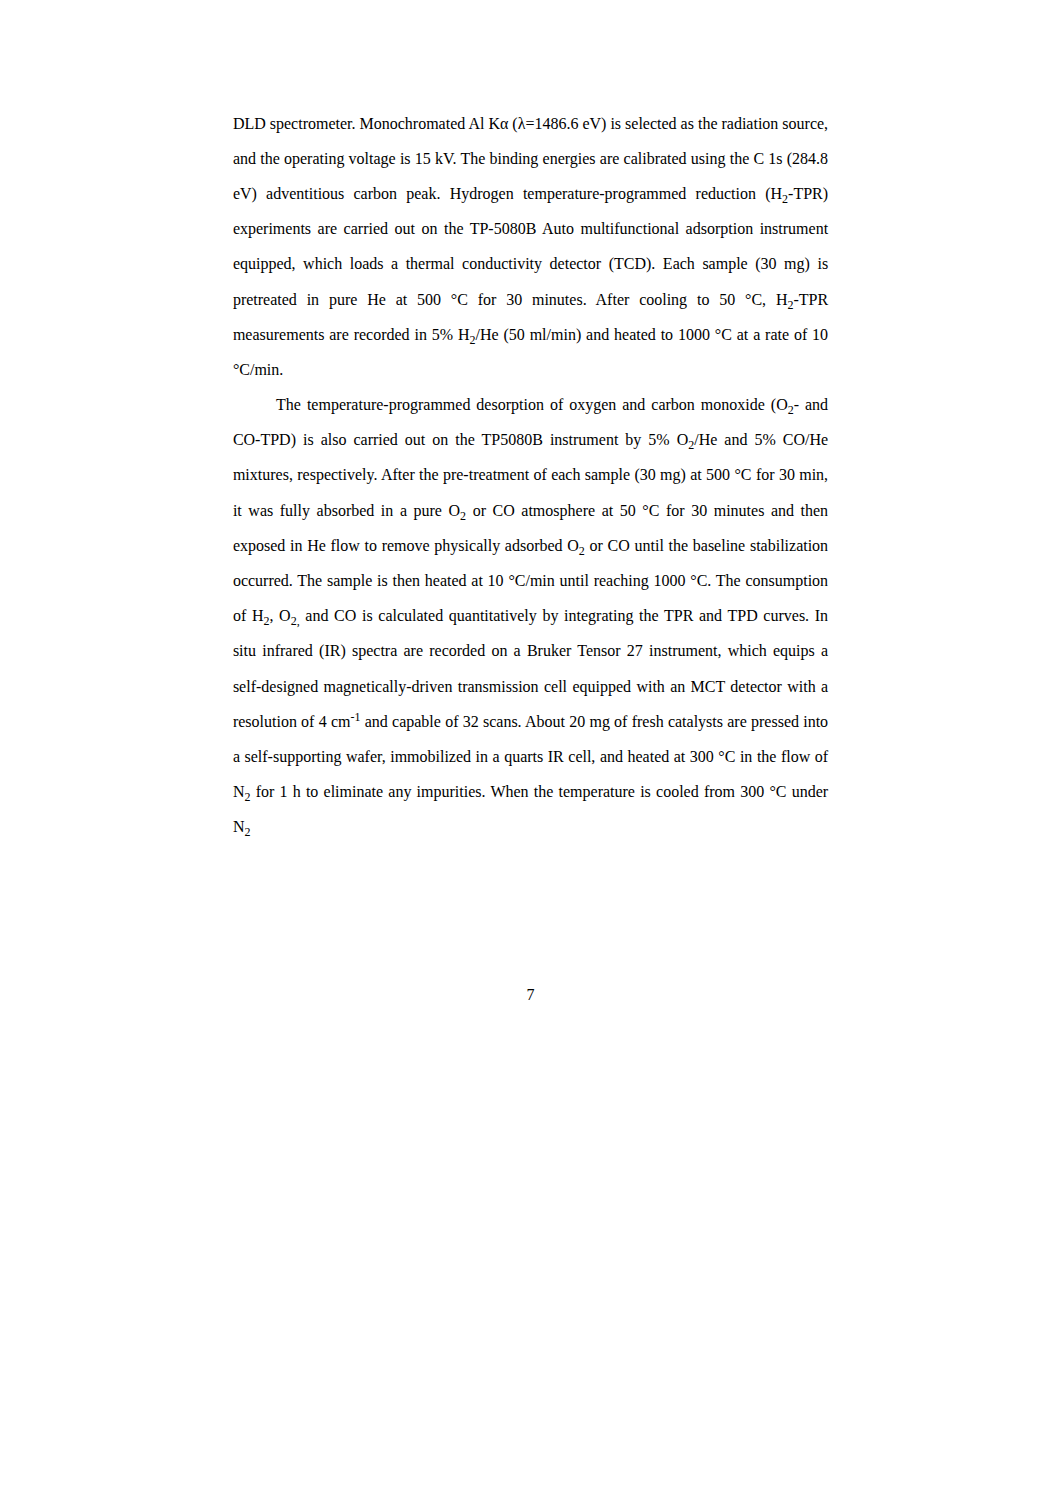DLD spectrometer. Monochromated Al Kα (λ=1486.6 eV) is selected as the radiation source, and the operating voltage is 15 kV. The binding energies are calibrated using the C 1s (284.8 eV) adventitious carbon peak. Hydrogen temperature-programmed reduction (H2-TPR) experiments are carried out on the TP-5080B Auto multifunctional adsorption instrument equipped, which loads a thermal conductivity detector (TCD). Each sample (30 mg) is pretreated in pure He at 500 °C for 30 minutes. After cooling to 50 °C, H2-TPR measurements are recorded in 5% H2/He (50 ml/min) and heated to 1000 °C at a rate of 10 °C/min.
The temperature-programmed desorption of oxygen and carbon monoxide (O2- and CO-TPD) is also carried out on the TP5080B instrument by 5% O2/He and 5% CO/He mixtures, respectively. After the pre-treatment of each sample (30 mg) at 500 °C for 30 min, it was fully absorbed in a pure O2 or CO atmosphere at 50 °C for 30 minutes and then exposed in He flow to remove physically adsorbed O2 or CO until the baseline stabilization occurred. The sample is then heated at 10 °C/min until reaching 1000 °C. The consumption of H2, O2, and CO is calculated quantitatively by integrating the TPR and TPD curves. In situ infrared (IR) spectra are recorded on a Bruker Tensor 27 instrument, which equips a self-designed magnetically-driven transmission cell equipped with an MCT detector with a resolution of 4 cm-1 and capable of 32 scans. About 20 mg of fresh catalysts are pressed into a self-supporting wafer, immobilized in a quarts IR cell, and heated at 300 °C in the flow of N2 for 1 h to eliminate any impurities. When the temperature is cooled from 300 °C under N2
7